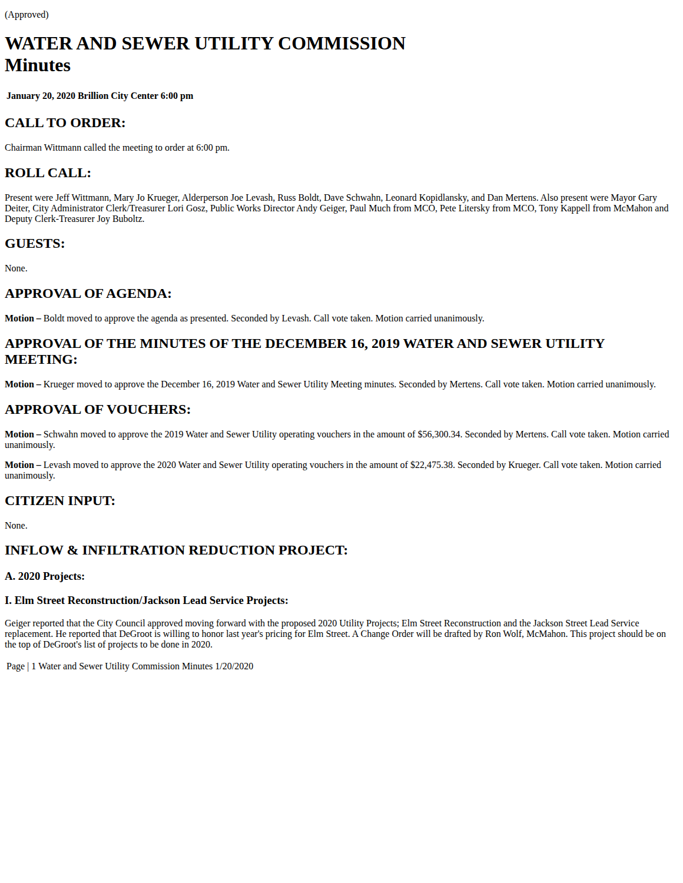(Approved)
WATER AND SEWER UTILITY COMMISSION
Minutes
| January 20, 2020 | Brillion City Center | 6:00 pm |
CALL TO ORDER:
Chairman Wittmann called the meeting to order at 6:00 pm.
ROLL CALL:
Present were Jeff Wittmann, Mary Jo Krueger, Alderperson Joe Levash, Russ Boldt, Dave Schwahn, Leonard Kopidlansky, and Dan Mertens. Also present were Mayor Gary Deiter, City Administrator Clerk/Treasurer Lori Gosz, Public Works Director Andy Geiger, Paul Much from MCO, Pete Litersky from MCO, Tony Kappell from McMahon and Deputy Clerk-Treasurer Joy Buboltz.
GUESTS:
None.
APPROVAL OF AGENDA:
Motion – Boldt moved to approve the agenda as presented. Seconded by Levash. Call vote taken. Motion carried unanimously.
APPROVAL OF THE MINUTES OF THE DECEMBER 16, 2019 WATER AND SEWER UTILITY MEETING:
Motion – Krueger moved to approve the December 16, 2019 Water and Sewer Utility Meeting minutes. Seconded by Mertens. Call vote taken. Motion carried unanimously.
APPROVAL OF VOUCHERS:
Motion – Schwahn moved to approve the 2019 Water and Sewer Utility operating vouchers in the amount of $56,300.34. Seconded by Mertens. Call vote taken. Motion carried unanimously.
Motion – Levash moved to approve the 2020 Water and Sewer Utility operating vouchers in the amount of $22,475.38. Seconded by Krueger. Call vote taken. Motion carried unanimously.
CITIZEN INPUT:
None.
INFLOW & INFILTRATION REDUCTION PROJECT:
A. 2020 Projects:
I. Elm Street Reconstruction/Jackson Lead Service Projects:
Geiger reported that the City Council approved moving forward with the proposed 2020 Utility Projects; Elm Street Reconstruction and the Jackson Street Lead Service replacement. He reported that DeGroot is willing to honor last year's pricing for Elm Street. A Change Order will be drafted by Ron Wolf, McMahon. This project should be on the top of DeGroot's list of projects to be done in 2020.
| Page / 1 | Water and Sewer Utility Commission Minutes | 1/20/2020 |